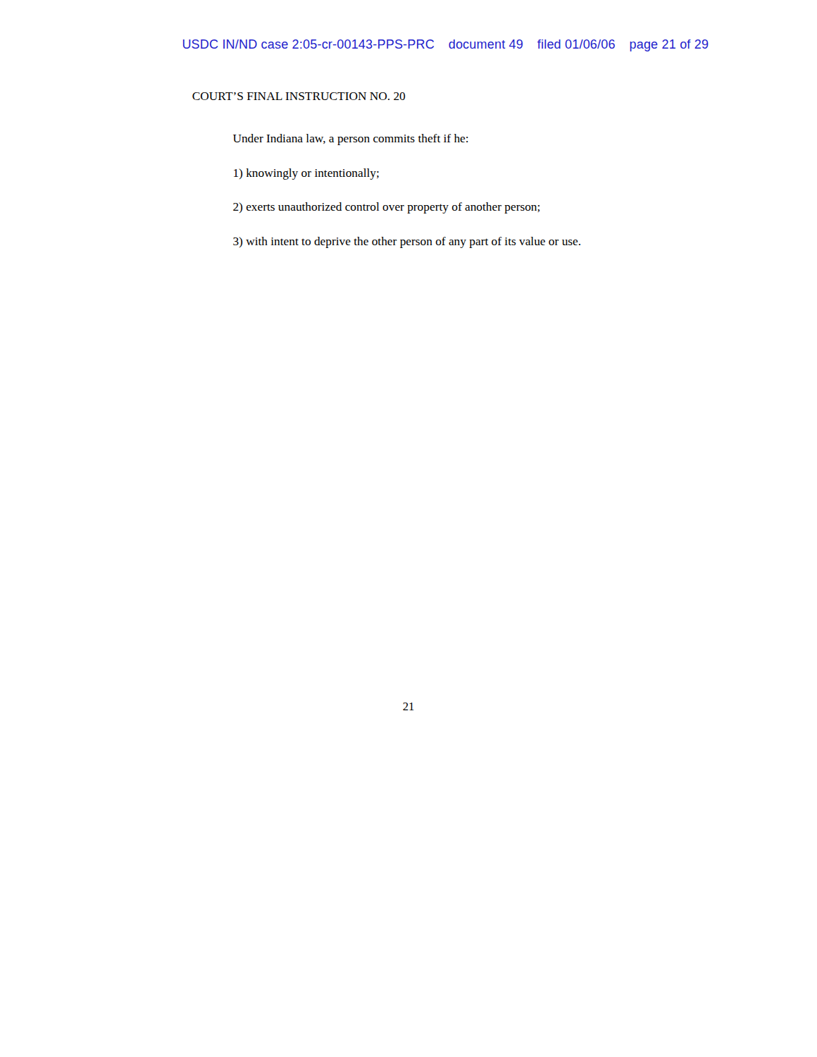USDC IN/ND case 2:05-cr-00143-PPS-PRC document 49 filed 01/06/06 page 21 of 29
COURT’S FINAL INSTRUCTION NO. 20
Under Indiana law, a person commits theft if he:
1) knowingly or intentionally;
2) exerts unauthorized control over property of another person;
3) with intent to deprive the other person of any part of its value or use.
21